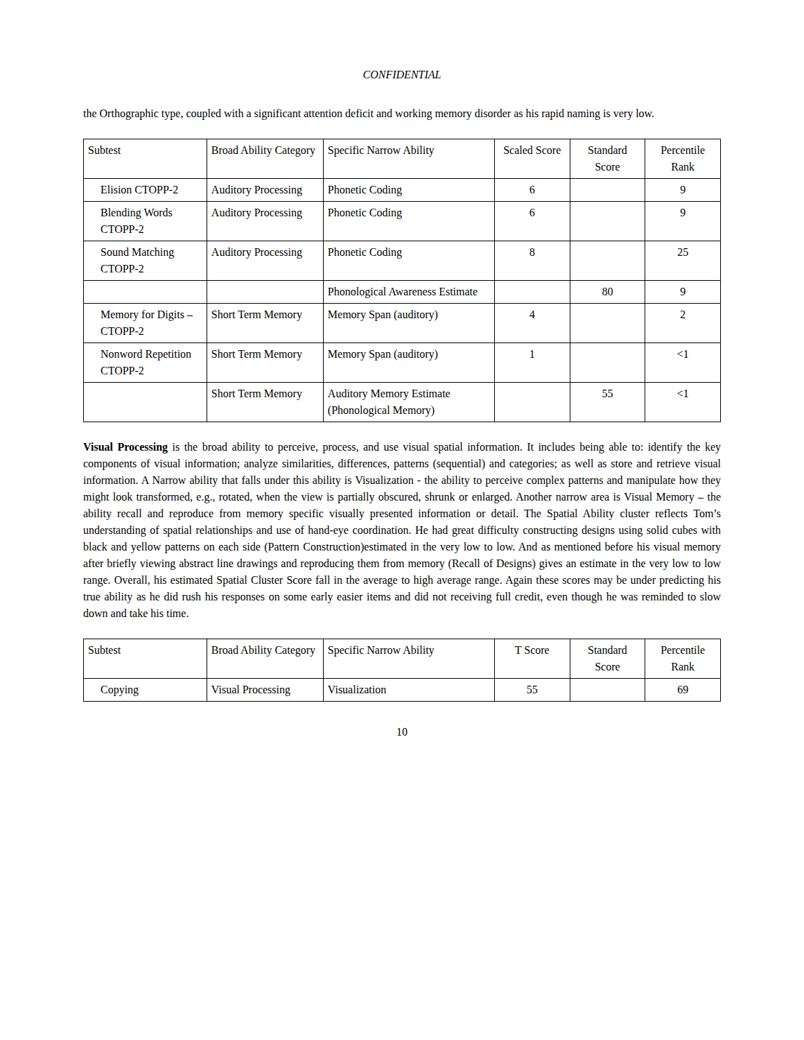CONFIDENTIAL
the Orthographic type, coupled with a significant attention deficit and working memory disorder as his rapid naming is very low.
| Subtest | Broad Ability Category | Specific Narrow Ability | Scaled Score | Standard Score | Percentile Rank |
| --- | --- | --- | --- | --- | --- |
| Elision CTOPP-2 | Auditory Processing | Phonetic Coding | 6 | | 9 |
| Blending Words CTOPP-2 | Auditory Processing | Phonetic Coding | 6 | | 9 |
| Sound Matching CTOPP-2 | Auditory Processing | Phonetic Coding | 8 | | 25 |
| | | Phonological Awareness Estimate | | 80 | 9 |
| Memory for Digits –CTOPP-2 | Short Term Memory | Memory Span (auditory) | 4 | | 2 |
| Nonword Repetition CTOPP-2 | Short Term Memory | Memory Span (auditory) | 1 | | <1 |
| | Short Term Memory | Auditory Memory Estimate (Phonological Memory) | | 55 | <1 |
Visual Processing is the broad ability to perceive, process, and use visual spatial information. It includes being able to: identify the key components of visual information; analyze similarities, differences, patterns (sequential) and categories; as well as store and retrieve visual information. A Narrow ability that falls under this ability is Visualization - the ability to perceive complex patterns and manipulate how they might look transformed, e.g., rotated, when the view is partially obscured, shrunk or enlarged. Another narrow area is Visual Memory – the ability recall and reproduce from memory specific visually presented information or detail. The Spatial Ability cluster reflects Tom’s understanding of spatial relationships and use of hand-eye coordination. He had great difficulty constructing designs using solid cubes with black and yellow patterns on each side (Pattern Construction)estimated in the very low to low. And as mentioned before his visual memory after briefly viewing abstract line drawings and reproducing them from memory (Recall of Designs) gives an estimate in the very low to low range. Overall, his estimated Spatial Cluster Score fall in the average to high average range. Again these scores may be under predicting his true ability as he did rush his responses on some early easier items and did not receiving full credit, even though he was reminded to slow down and take his time.
| Subtest | Broad Ability Category | Specific Narrow Ability | T Score | Standard Score | Percentile Rank |
| --- | --- | --- | --- | --- | --- |
| Copying | Visual Processing | Visualization | 55 | | 69 |
10